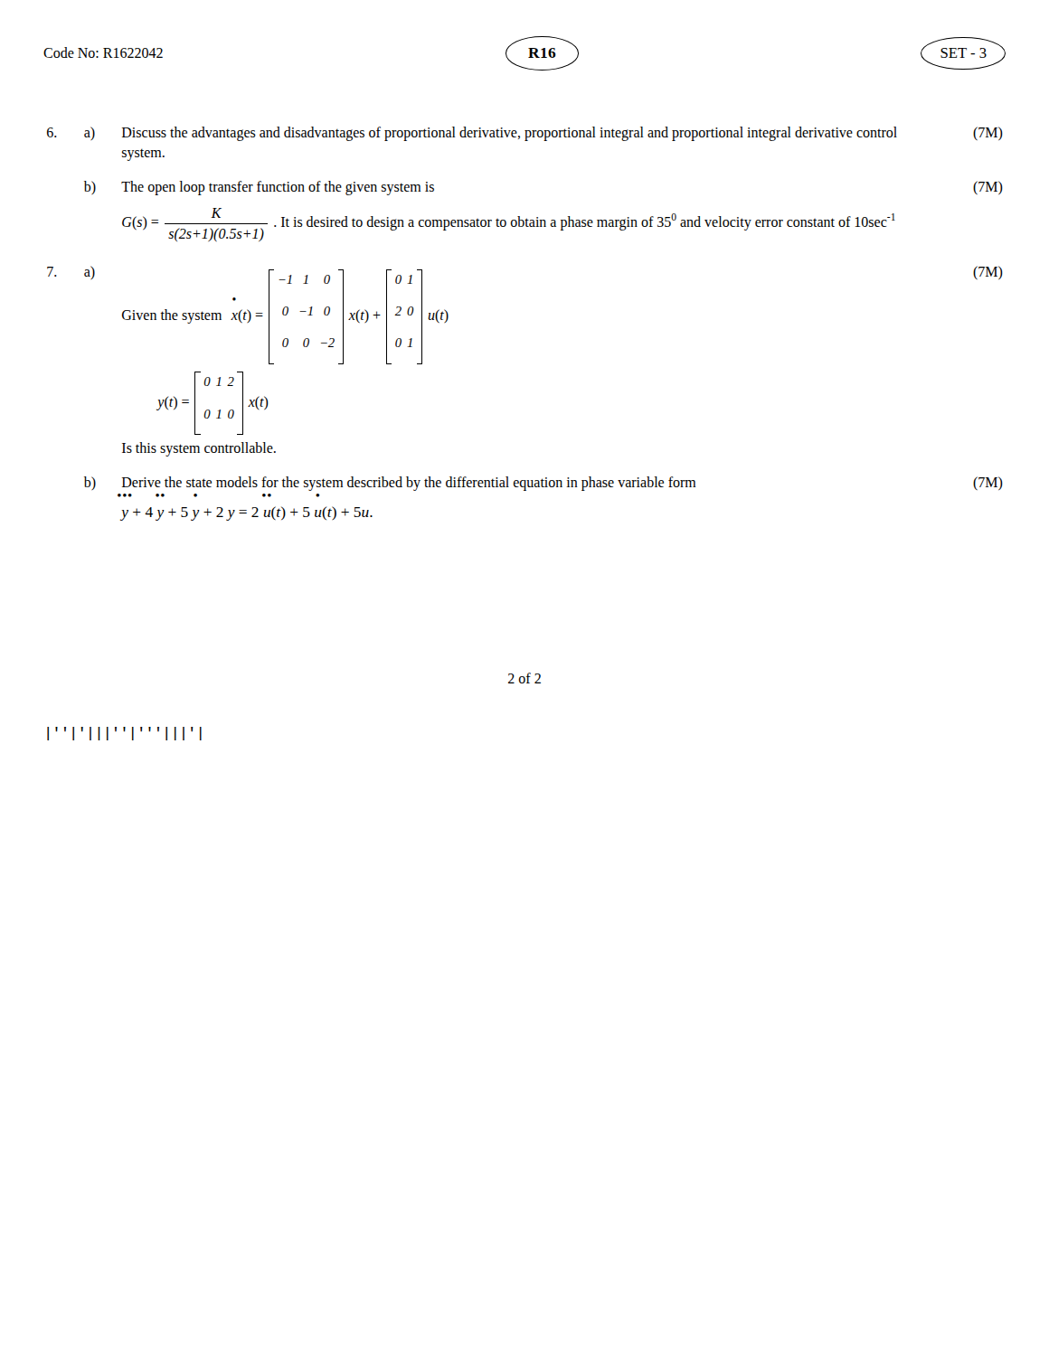Code No: R1622042
R16
SET - 3
| 6. | a) | Discuss the advantages and disadvantages of proportional derivative, proportional integral and proportional integral derivative control system. | (7M) |
| | b) | The open loop transfer function of the given system is G ( s ) = K s(2s+1)(0.5s+1) . It is desired to design a compensator to obtain a phase margin of 35 0 and velocity error constant of 10sec -1 | (7M) |
| 7. | a) | Given the system • x ( t ) = / −1 / 1 / 0 / / 0 / −1 / 0 / / 0 / 0 / −2 / x ( t ) + / 0 / 1 / / 2 / 0 / / 0 / 1 / u ( t ) y ( t ) = / 0 / 1 / 2 / / 0 / 1 / 0 / x ( t ) Is this system controllable. | (7M) |
| | b) | Derive the state models for the system described by the differential equation in phase variable form ••• y + 4 •• y + 5 • y + 2 y = 2 •• u ( t ) + 5 • u ( t ) + 5 u . | (7M) |
2 of 2
|''|'|||''|'''|||'|